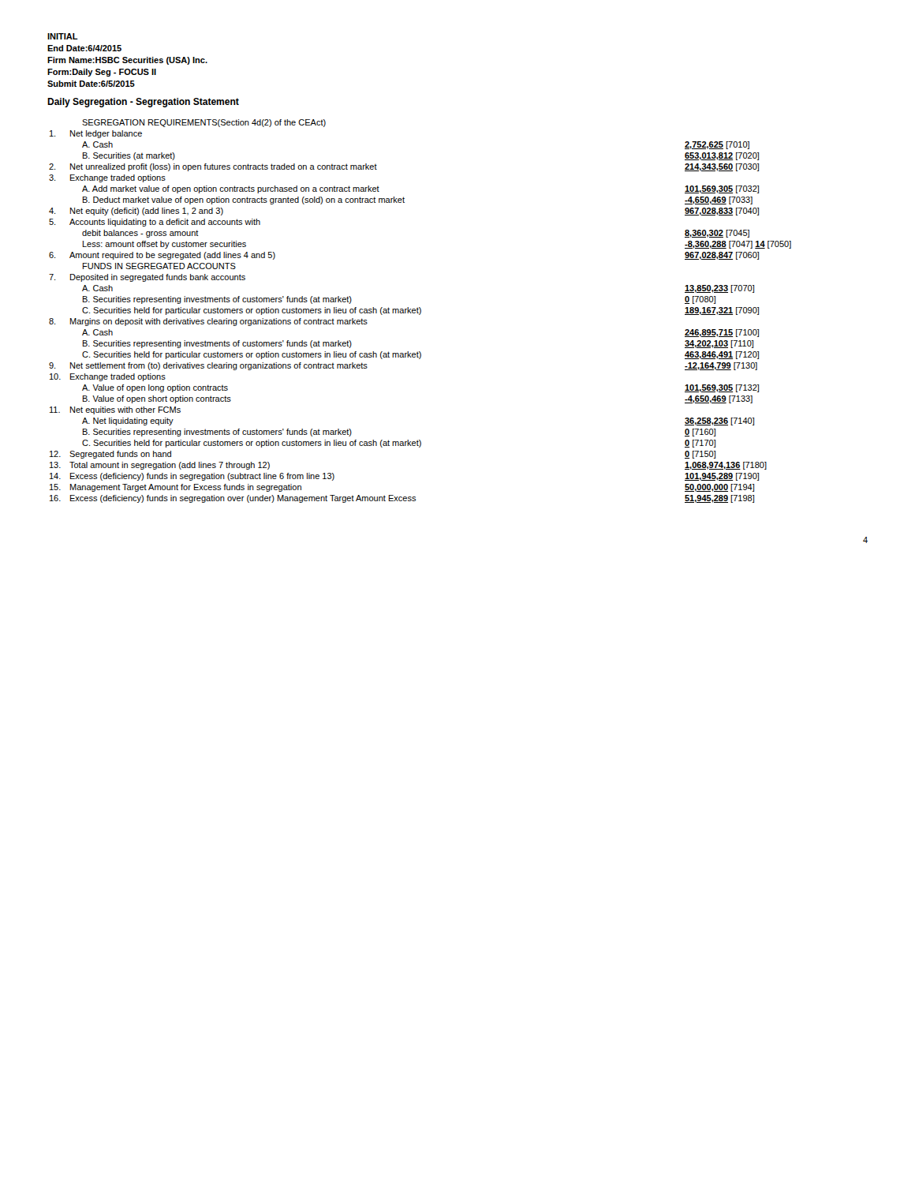INITIAL
End Date:6/4/2015
Firm Name:HSBC Securities (USA) Inc.
Form:Daily Seg - FOCUS II
Submit Date:6/5/2015
Daily Segregation - Segregation Statement
| | SEGREGATION REQUIREMENTS(Section 4d(2) of the CEAct) | |
| 1. | Net ledger balance | |
| | A. Cash | 2,752,625 [7010] |
| | B. Securities (at market) | 653,013,812 [7020] |
| 2. | Net unrealized profit (loss) in open futures contracts traded on a contract market | 214,343,560 [7030] |
| 3. | Exchange traded options | |
| | A. Add market value of open option contracts purchased on a contract market | 101,569,305 [7032] |
| | B. Deduct market value of open option contracts granted (sold) on a contract market | -4,650,469 [7033] |
| 4. | Net equity (deficit) (add lines 1, 2 and 3) | 967,028,833 [7040] |
| 5. | Accounts liquidating to a deficit and accounts with | |
| | debit balances - gross amount | 8,360,302 [7045] |
| | Less: amount offset by customer securities | -8,360,288 [7047] 14 [7050] |
| 6. | Amount required to be segregated (add lines 4 and 5) | 967,028,847 [7060] |
| | FUNDS IN SEGREGATED ACCOUNTS | |
| 7. | Deposited in segregated funds bank accounts | |
| | A. Cash | 13,850,233 [7070] |
| | B. Securities representing investments of customers' funds (at market) | 0 [7080] |
| | C. Securities held for particular customers or option customers in lieu of cash (at market) | 189,167,321 [7090] |
| 8. | Margins on deposit with derivatives clearing organizations of contract markets | |
| | A. Cash | 246,895,715 [7100] |
| | B. Securities representing investments of customers' funds (at market) | 34,202,103 [7110] |
| | C. Securities held for particular customers or option customers in lieu of cash (at market) | 463,846,491 [7120] |
| 9. | Net settlement from (to) derivatives clearing organizations of contract markets | -12,164,799 [7130] |
| 10. | Exchange traded options | |
| | A. Value of open long option contracts | 101,569,305 [7132] |
| | B. Value of open short option contracts | -4,650,469 [7133] |
| 11. | Net equities with other FCMs | |
| | A. Net liquidating equity | 36,258,236 [7140] |
| | B. Securities representing investments of customers' funds (at market) | 0 [7160] |
| | C. Securities held for particular customers or option customers in lieu of cash (at market) | 0 [7170] |
| 12. | Segregated funds on hand | 0 [7150] |
| 13. | Total amount in segregation (add lines 7 through 12) | 1,068,974,136 [7180] |
| 14. | Excess (deficiency) funds in segregation (subtract line 6 from line 13) | 101,945,289 [7190] |
| 15. | Management Target Amount for Excess funds in segregation | 50,000,000 [7194] |
| 16. | Excess (deficiency) funds in segregation over (under) Management Target Amount Excess | 51,945,289 [7198] |
4